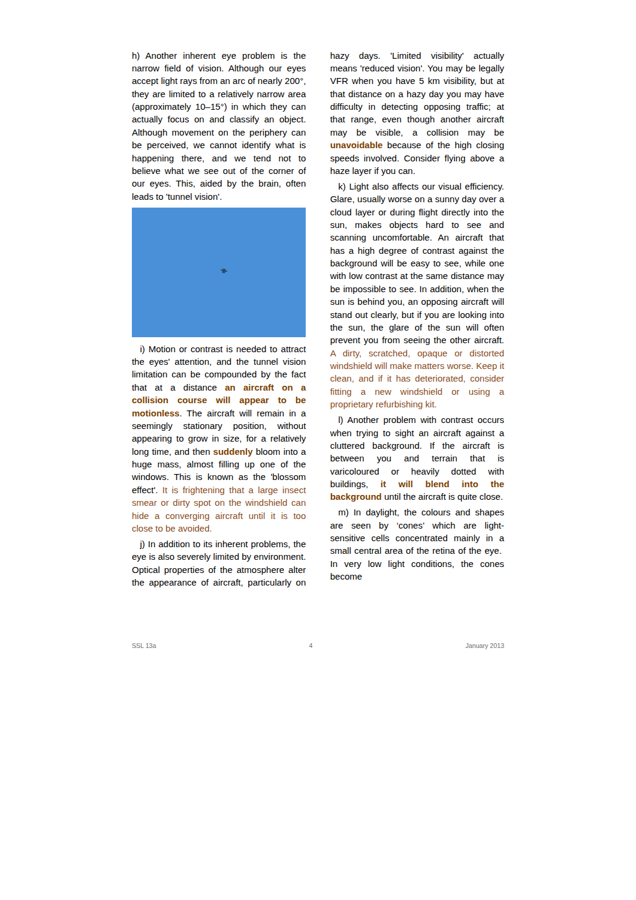h) Another inherent eye problem is the narrow field of vision. Although our eyes accept light rays from an arc of nearly 200°, they are limited to a relatively narrow area (approximately 10–15°) in which they can actually focus on and classify an object. Although movement on the periphery can be perceived, we cannot identify what is happening there, and we tend not to believe what we see out of the corner of our eyes. This, aided by the brain, often leads to 'tunnel vision'.
i) Motion or contrast is needed to attract the eyes' attention, and the tunnel vision limitation can be compounded by the fact that at a distance an aircraft on a collision course will appear to be motionless. The aircraft will remain in a seemingly stationary position, without appearing to grow in size, for a relatively long time, and then suddenly bloom into a huge mass, almost filling up one of the windows. This is known as the 'blossom effect'. It is frightening that a large insect smear or dirty spot on the windshield can hide a converging aircraft until it is too close to be avoided.
j) In addition to its inherent problems, the eye is also severely limited by environment. Optical properties of the atmosphere alter the appearance of aircraft, particularly on hazy days. 'Limited visibility' actually means 'reduced vision'. You may be legally VFR when you have 5 km visibility, but at that distance on a hazy day you may have difficulty in detecting opposing traffic; at that range, even though another aircraft may be visible, a collision may be unavoidable because of the high closing speeds involved. Consider flying above a haze layer if you can.
k) Light also affects our visual efficiency. Glare, usually worse on a sunny day over a cloud layer or during flight directly into the sun, makes objects hard to see and scanning uncomfortable. An aircraft that has a high degree of contrast against the background will be easy to see, while one with low contrast at the same distance may be impossible to see. In addition, when the sun is behind you, an opposing aircraft will stand out clearly, but if you are looking into the sun, the glare of the sun will often prevent you from seeing the other aircraft. A dirty, scratched, opaque or distorted windshield will make matters worse. Keep it clean, and if it has deteriorated, consider fitting a new windshield or using a proprietary refurbishing kit.
l) Another problem with contrast occurs when trying to sight an aircraft against a cluttered background. If the aircraft is between you and terrain that is varicoloured or heavily dotted with buildings, it will blend into the background until the aircraft is quite close.
m) In daylight, the colours and shapes are seen by ‘cones’ which are light-sensitive cells concentrated mainly in a small central area of the retina of the eye. In very low light conditions, the cones become
SSL 13a 4 January 2013